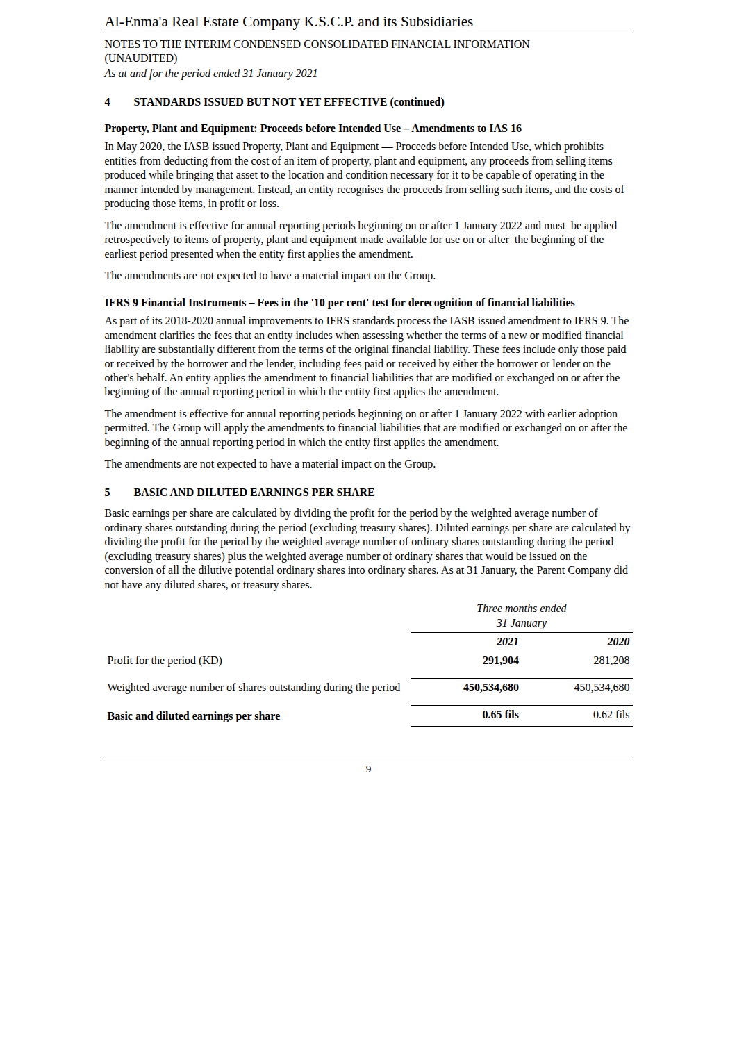Al-Enma'a Real Estate Company K.S.C.P. and its Subsidiaries
NOTES TO THE INTERIM CONDENSED CONSOLIDATED FINANCIAL INFORMATION
(UNAUDITED)
As at and for the period ended 31 January 2021
4 STANDARDS ISSUED BUT NOT YET EFFECTIVE (continued)
Property, Plant and Equipment: Proceeds before Intended Use – Amendments to IAS 16
In May 2020, the IASB issued Property, Plant and Equipment — Proceeds before Intended Use, which prohibits entities from deducting from the cost of an item of property, plant and equipment, any proceeds from selling items produced while bringing that asset to the location and condition necessary for it to be capable of operating in the manner intended by management. Instead, an entity recognises the proceeds from selling such items, and the costs of producing those items, in profit or loss.
The amendment is effective for annual reporting periods beginning on or after 1 January 2022 and must be applied retrospectively to items of property, plant and equipment made available for use on or after the beginning of the earliest period presented when the entity first applies the amendment.
The amendments are not expected to have a material impact on the Group.
IFRS 9 Financial Instruments – Fees in the '10 per cent' test for derecognition of financial liabilities
As part of its 2018-2020 annual improvements to IFRS standards process the IASB issued amendment to IFRS 9. The amendment clarifies the fees that an entity includes when assessing whether the terms of a new or modified financial liability are substantially different from the terms of the original financial liability. These fees include only those paid or received by the borrower and the lender, including fees paid or received by either the borrower or lender on the other's behalf. An entity applies the amendment to financial liabilities that are modified or exchanged on or after the beginning of the annual reporting period in which the entity first applies the amendment.
The amendment is effective for annual reporting periods beginning on or after 1 January 2022 with earlier adoption permitted. The Group will apply the amendments to financial liabilities that are modified or exchanged on or after the beginning of the annual reporting period in which the entity first applies the amendment.
The amendments are not expected to have a material impact on the Group.
5 BASIC AND DILUTED EARNINGS PER SHARE
Basic earnings per share are calculated by dividing the profit for the period by the weighted average number of ordinary shares outstanding during the period (excluding treasury shares). Diluted earnings per share are calculated by dividing the profit for the period by the weighted average number of ordinary shares outstanding during the period (excluding treasury shares) plus the weighted average number of ordinary shares that would be issued on the conversion of all the dilutive potential ordinary shares into ordinary shares. As at 31 January, the Parent Company did not have any diluted shares, or treasury shares.
| | Three months ended 31 January |
| --- | --- |
| | 2021 | 2020 |
| Profit for the period (KD) | 291,904 | 281,208 |
| Weighted average number of shares outstanding during the period | 450,534,680 | 450,534,680 |
| Basic and diluted earnings per share | 0.65 fils | 0.62 fils |
9